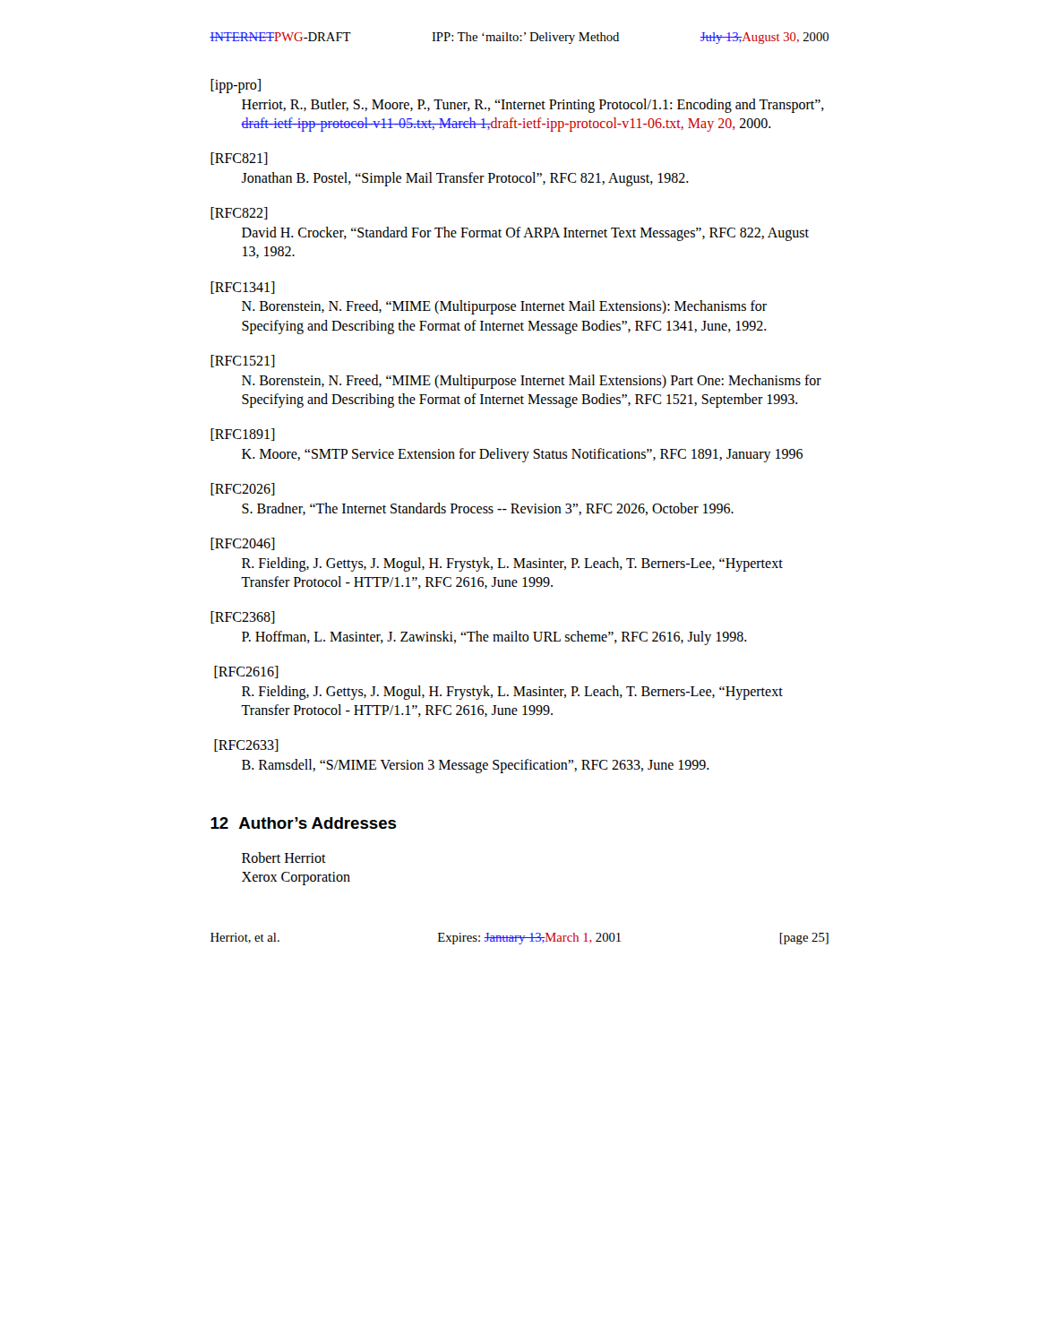INTERNETPWG-DRAFT
IPP: The ‘mailto:’ Delivery Method
July 13,August 30, 2000
[ipp-pro]
Herriot, R., Butler, S., Moore, P., Tuner, R., “Internet Printing Protocol/1.1: Encoding and Transport”, draft-ietf-ipp-protocol-v11-05.txt, March 1,draft-ietf-ipp-protocol-v11-06.txt, May 20, 2000.
[RFC821]
Jonathan B. Postel, “Simple Mail Transfer Protocol”, RFC 821, August, 1982.
[RFC822]
David H. Crocker, “Standard For The Format Of ARPA Internet Text Messages”, RFC 822, August 13, 1982.
[RFC1341]
N. Borenstein, N. Freed, “MIME (Multipurpose Internet Mail Extensions): Mechanisms for Specifying and Describing the Format of Internet Message Bodies”, RFC 1341, June, 1992.
[RFC1521]
N. Borenstein, N. Freed, “MIME (Multipurpose Internet Mail Extensions) Part One: Mechanisms for Specifying and Describing the Format of Internet Message Bodies”, RFC 1521, September 1993.
[RFC1891]
K. Moore, “SMTP Service Extension for Delivery Status Notifications”, RFC 1891, January 1996
[RFC2026]
S. Bradner, “The Internet Standards Process -- Revision 3”, RFC 2026, October 1996.
[RFC2046]
R. Fielding, J. Gettys, J. Mogul, H. Frystyk, L. Masinter, P. Leach, T. Berners-Lee, “Hypertext Transfer Protocol - HTTP/1.1”, RFC 2616, June 1999.
[RFC2368]
P. Hoffman, L. Masinter, J. Zawinski, “The mailto URL scheme”, RFC 2616, July 1998.
[RFC2616]
R. Fielding, J. Gettys, J. Mogul, H. Frystyk, L. Masinter, P. Leach, T. Berners-Lee, “Hypertext Transfer Protocol - HTTP/1.1”, RFC 2616, June 1999.
[RFC2633]
B. Ramsdell, “S/MIME Version 3 Message Specification”, RFC 2633, June 1999.
12 Author’s Addresses
Robert Herriot
Xerox Corporation
Herriot, et al.
Expires: January 13,March 1, 2001
[page 25]